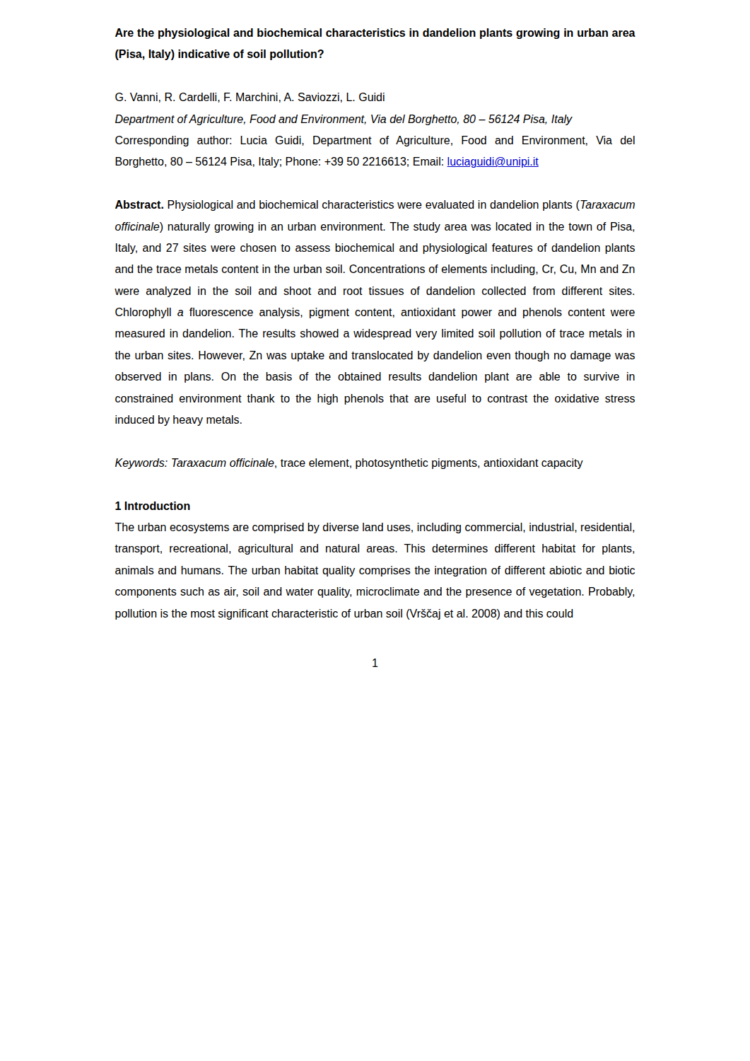Are the physiological and biochemical characteristics in dandelion plants growing in urban area (Pisa, Italy) indicative of soil pollution?
G. Vanni, R. Cardelli, F. Marchini, A. Saviozzi, L. Guidi
Department of Agriculture, Food and Environment, Via del Borghetto, 80 – 56124 Pisa, Italy
Corresponding author: Lucia Guidi, Department of Agriculture, Food and Environment, Via del Borghetto, 80 – 56124 Pisa, Italy; Phone: +39 50 2216613; Email: luciaguidi@unipi.it
Abstract. Physiological and biochemical characteristics were evaluated in dandelion plants (Taraxacum officinale) naturally growing in an urban environment. The study area was located in the town of Pisa, Italy, and 27 sites were chosen to assess biochemical and physiological features of dandelion plants and the trace metals content in the urban soil. Concentrations of elements including, Cr, Cu, Mn and Zn were analyzed in the soil and shoot and root tissues of dandelion collected from different sites. Chlorophyll a fluorescence analysis, pigment content, antioxidant power and phenols content were measured in dandelion. The results showed a widespread very limited soil pollution of trace metals in the urban sites. However, Zn was uptake and translocated by dandelion even though no damage was observed in plans. On the basis of the obtained results dandelion plant are able to survive in constrained environment thank to the high phenols that are useful to contrast the oxidative stress induced by heavy metals.
Keywords: Taraxacum officinale, trace element, photosynthetic pigments, antioxidant capacity
1 Introduction
The urban ecosystems are comprised by diverse land uses, including commercial, industrial, residential, transport, recreational, agricultural and natural areas. This determines different habitat for plants, animals and humans. The urban habitat quality comprises the integration of different abiotic and biotic components such as air, soil and water quality, microclimate and the presence of vegetation. Probably, pollution is the most significant characteristic of urban soil (Vrščaj et al. 2008) and this could
1